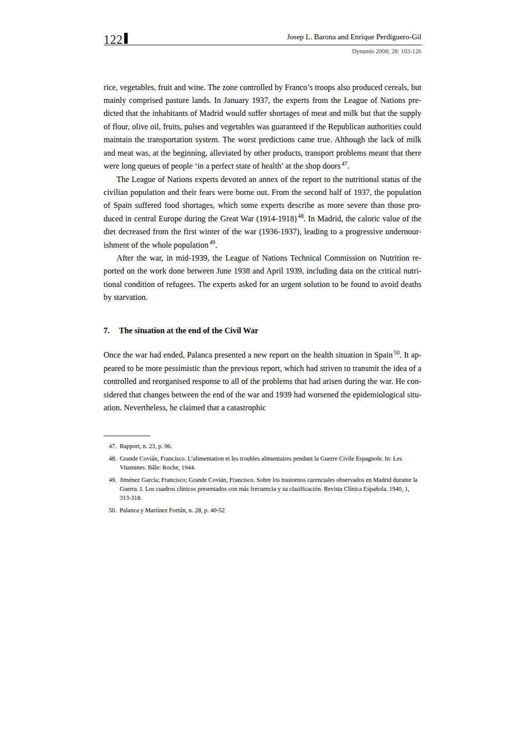122
Josep L. Barona and Enrique Perdiguero-Gil Dynamis 2008; 28: 103-126
rice, vegetables, fruit and wine. The zone controlled by Franco’s troops also produced cereals, but mainly comprised pasture lands. In January 1937, the experts from the League of Nations predicted that the inhabitants of Madrid would suffer shortages of meat and milk but that the supply of flour, olive oil, fruits, pulses and vegetables was guaranteed if the Republican authorities could maintain the transportation system. The worst predictions came true. Although the lack of milk and meat was, at the beginning, alleviated by other products, transport problems meant that there were long queues of people ‘in a perfect state of health’ at the shop doors47.
The League of Nations experts devoted an annex of the report to the nutritional status of the civilian population and their fears were borne out. From the second half of 1937, the population of Spain suffered food shortages, which some experts describe as more severe than those produced in central Europe during the Great War (1914-1918)48. In Madrid, the caloric value of the diet decreased from the first winter of the war (1936-1937), leading to a progressive undernourishment of the whole population49.
After the war, in mid-1939, the League of Nations Technical Commission on Nutrition reported on the work done between June 1938 and April 1939, including data on the critical nutritional condition of refugees. The experts asked for an urgent solution to be found to avoid deaths by starvation.
7. The situation at the end of the Civil War
Once the war had ended, Palanca presented a new report on the health situation in Spain50. It appeared to be more pessimistic than the previous report, which had striven to transmit the idea of a controlled and reorganised response to all of the problems that had arisen during the war. He considered that changes between the end of the war and 1939 had worsened the epidemiological situation. Nevertheless, he claimed that a catastrophic
47. Rapport, n. 23, p. 96.
48. Grande Covián, Francisco. L’alimentation et les troubles alimentaires pendant la Guerre Civile Espagnole. In: Les Vitamines. Bâle: Roche, 1944.
49. Jiménez García; Francisco; Grande Covián, Francisco. Sobre los trastornos carenciales observados en Madrid durante la Guerra. I. Los cuadros clínicos presentados con más frecuencia y su clasificación. Revista Clínica Española. 1940, 1, 313-318.
50. Palanca y Martínez Fortún, n. 28, p. 40-52